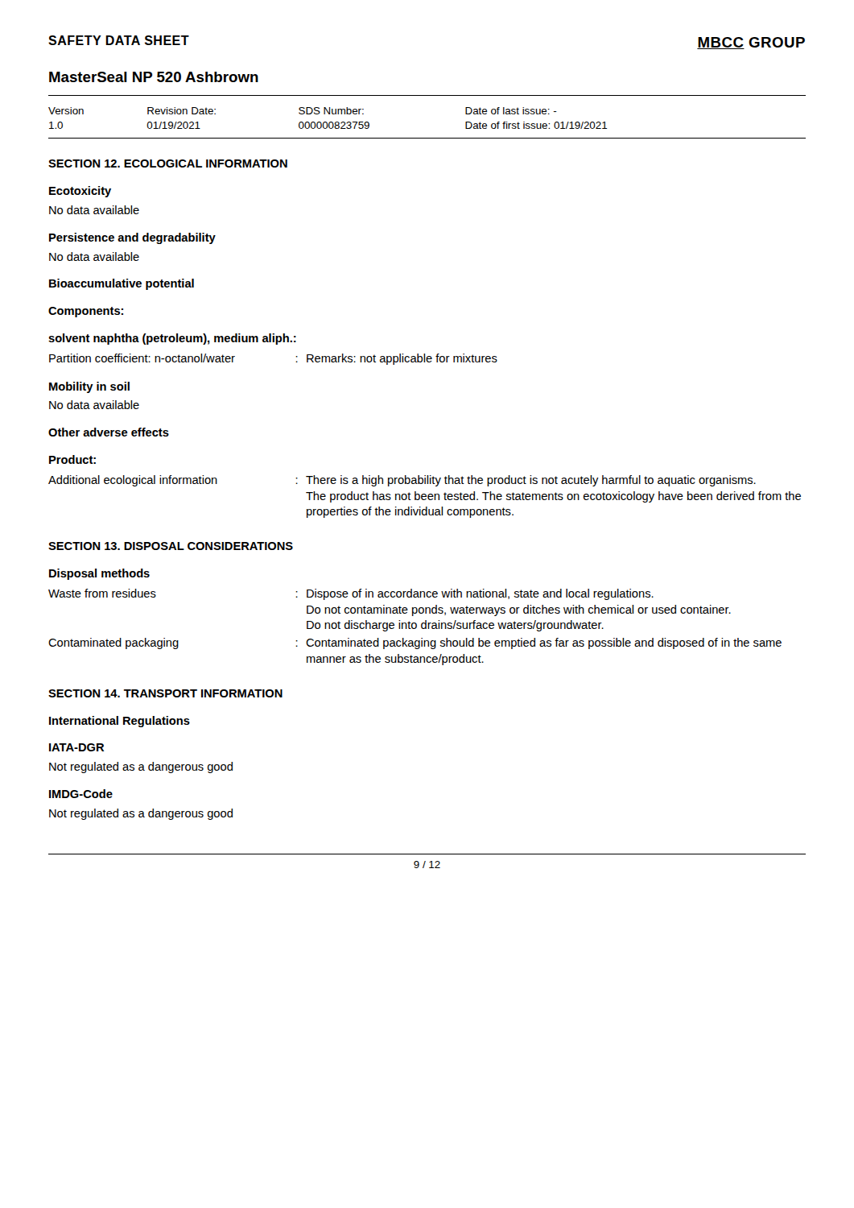MBCC GROUP
SAFETY DATA SHEET
MasterSeal NP 520 Ashbrown
| Version 1.0 | Revision Date: 01/19/2021 | SDS Number: 000000823759 | Date of last issue: - Date of first issue: 01/19/2021 |
SECTION 12. ECOLOGICAL INFORMATION
Ecotoxicity
No data available
Persistence and degradability
No data available
Bioaccumulative potential
Components:
solvent naphtha (petroleum), medium aliph.:
| Partition coefficient: n-octanol/water | : | Remarks: not applicable for mixtures |
Mobility in soil
No data available
Other adverse effects
Product:
| Additional ecological information | : | There is a high probability that the product is not acutely harmful to aquatic organisms. The product has not been tested. The statements on ecotoxicology have been derived from the properties of the individual components. |
SECTION 13. DISPOSAL CONSIDERATIONS
Disposal methods
| Waste from residues | : | Dispose of in accordance with national, state and local regulations. Do not contaminate ponds, waterways or ditches with chemical or used container. Do not discharge into drains/surface waters/groundwater. |
| Contaminated packaging | : | Contaminated packaging should be emptied as far as possible and disposed of in the same manner as the substance/product. |
SECTION 14. TRANSPORT INFORMATION
International Regulations
IATA-DGR
Not regulated as a dangerous good
IMDG-Code
Not regulated as a dangerous good
9 / 12